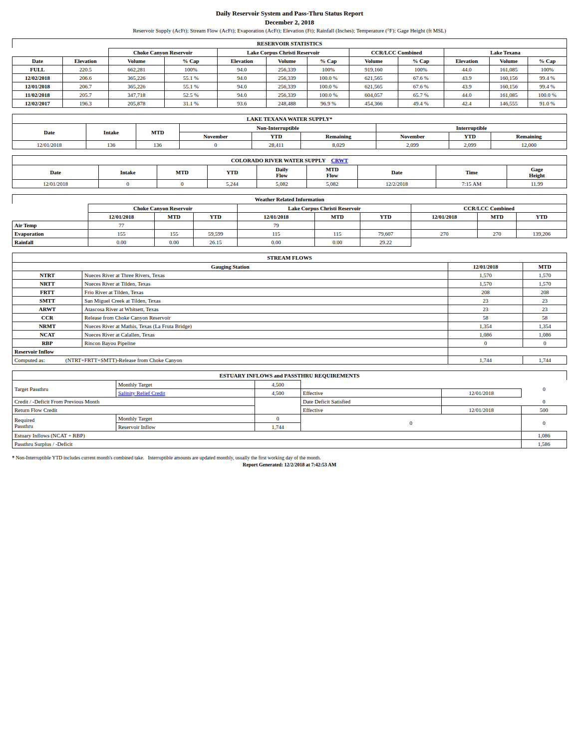Daily Reservoir System and Pass-Thru Status Report
December 2, 2018
Reservoir Supply (AcFt); Stream Flow (AcFt); Evaporation (AcFt); Elevation (Ft); Rainfall (Inches); Temperature (°F); Gage Height (ft MSL)
RESERVOIR STATISTICS
| | Choke Canyon Reservoir | Lake Corpus Christi Reservoir | CCR/LCC Combined | Lake Texana |
| --- | --- | --- | --- | --- |
| Date | Elevation | Volume | % Cap | Elevation | Volume | % Cap | Volume | % Cap | Elevation | Volume | % Cap |
| FULL | 220.5 | 662,281 | 100% | 94.0 | 256,339 | 100% | 919,160 | 100% | 44.0 | 161,085 | 100% |
| 12/02/2018 | 206.6 | 365,226 | 55.1 % | 94.0 | 256,339 | 100.0 % | 621,565 | 67.6 % | 43.9 | 160,156 | 99.4 % |
| 12/01/2018 | 206.7 | 365,226 | 55.1 % | 94.0 | 256,339 | 100.0 % | 621,565 | 67.6 % | 43.9 | 160,156 | 99.4 % |
| 11/02/2018 | 205.7 | 347,718 | 52.5 % | 94.0 | 256,339 | 100.0 % | 604,057 | 65.7 % | 44.0 | 161,085 | 100.0 % |
| 12/02/2017 | 196.3 | 205,878 | 31.1 % | 93.6 | 248,488 | 96.9 % | 454,366 | 49.4 % | 42.4 | 146,555 | 91.0 % |
LAKE TEXANA WATER SUPPLY*
| Date | Intake | MTD | Non-Interruptible | Interruptible |
| --- | --- | --- | --- | --- |
| November | YTD | Remaining | November | YTD | Remaining |
| 12/01/2018 | 136 | 136 | 0 | 28,411 | 8,029 | 2,099 | 2,099 | 12,000 |
COLORADO RIVER WATER SUPPLY CRWT
| Date | Intake | MTD | YTD | Daily Flow | MTD Flow | Date | Time | Gage Height |
| --- | --- | --- | --- | --- | --- | --- | --- | --- |
| 12/01/2018 | 0 | 0 | 5,244 | 5,082 | 5,082 | 12/2/2018 | 7:15 AM | 11.99 |
Weather Related Information
| | Choke Canyon Reservoir | Lake Corpus Christi Reservoir | CCR/LCC Combined |
| --- | --- | --- | --- |
| | 12/01/2018 | MTD | YTD | 12/01/2018 | MTD | YTD | 12/01/2018 | MTD | YTD |
| Air Temp | 77 | | | 79 | | | | | |
| Evaporation | 155 | 155 | 59,599 | 115 | 115 | 79,607 | 270 | 270 | 139,206 |
| Rainfall | 0.00 | 0.00 | 26.15 | 0.00 | 0.00 | 29.22 | |
STREAM FLOWS
| Gauging Station | 12/01/2018 | MTD |
| --- | --- | --- |
| NTRT | Nueces River at Three Rivers, Texas | 1,570 | 1,570 |
| NRTT | Nueces River at Tilden, Texas | 1,570 | 1,570 |
| FRTT | Frio River at Tilden, Texas | 208 | 208 |
| SMTT | San Miguel Creek at Tilden, Texas | 23 | 23 |
| ARWT | Atascosa River at Whitsett, Texas | 23 | 23 |
| CCR | Release from Choke Canyon Reservoir | 58 | 58 |
| NRMT | Nueces River at Mathis, Texas (La Fruta Bridge) | 1,354 | 1,354 |
| NCAT | Nueces River at Calallen, Texas | 1,086 | 1,086 |
| RBP | Rincon Bayou Pipeline | 0 | 0 |
| Reservoir Inflow | | |
| Computed as: (NTRT+FRTT+SMTT)-Release from Choke Canyon | 1,744 | 1,744 |
ESTUARY INFLOWS and PASSTHRU REQUIREMENTS
| Target Passthru | Monthly Target | 4,500 | | | 0 |
| Salinity Relief Credit | 4,500 | Effective | 12/01/2018 |
| Credit / -Deficit From Previous Month | | Date Deficit Satisfied | | 0 |
| Return Flow Credit | | Effective | 12/01/2018 | 500 |
| Required Passthru | Monthly Target | 0 | 0 | 0 |
| Reservoir Inflow | 1,744 |
| Estuary Inflows (NCAT + RBP) | 1,086 |
| Passthru Surplus / -Deficit | 1,586 |
* Non-Interruptible YTD includes current month's combined take. Interruptible amounts are updated monthly, usually the first working day of the month.
Report Generated: 12/2/2018 at 7:42:53 AM